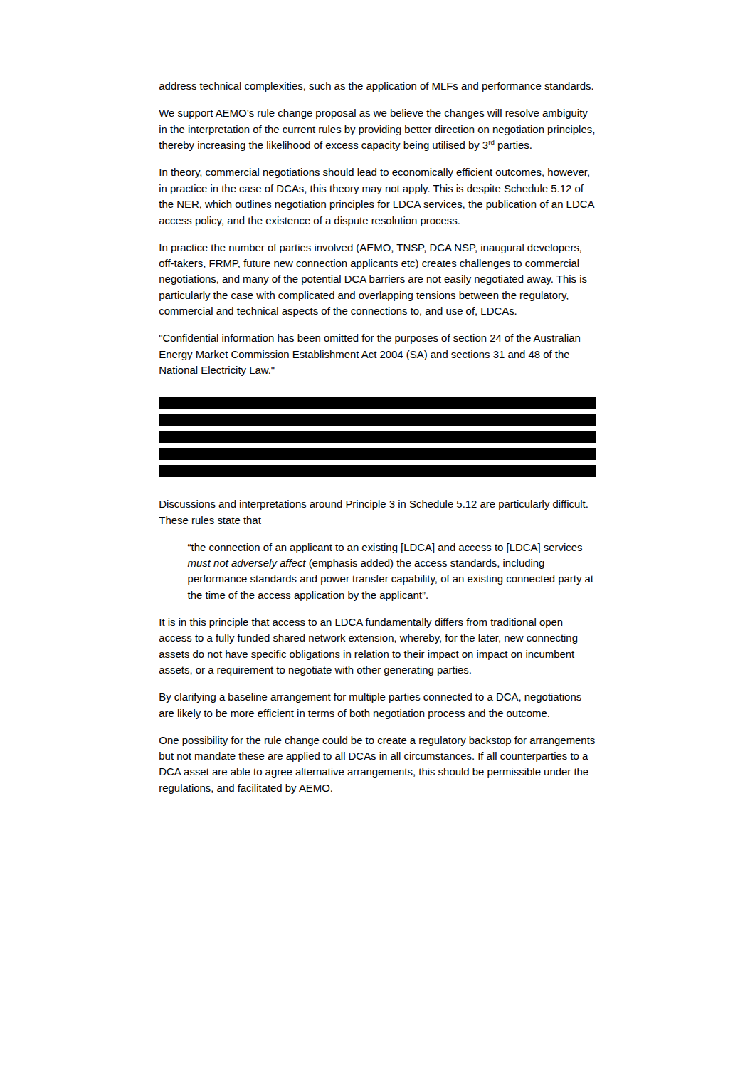address technical complexities, such as the application of MLFs and performance standards.
We support AEMO’s rule change proposal as we believe the changes will resolve ambiguity in the interpretation of the current rules by providing better direction on negotiation principles, thereby increasing the likelihood of excess capacity being utilised by 3rd parties.
In theory, commercial negotiations should lead to economically efficient outcomes, however, in practice in the case of DCAs, this theory may not apply. This is despite Schedule 5.12 of the NER, which outlines negotiation principles for LDCA services, the publication of an LDCA access policy, and the existence of a dispute resolution process.
In practice the number of parties involved (AEMO, TNSP, DCA NSP, inaugural developers, off-takers, FRMP, future new connection applicants etc) creates challenges to commercial negotiations, and many of the potential DCA barriers are not easily negotiated away. This is particularly the case with complicated and overlapping tensions between the regulatory, commercial and technical aspects of the connections to, and use of, LDCAs.
"Confidential information has been omitted for the purposes of section 24 of the Australian Energy Market Commission Establishment Act 2004 (SA) and sections 31 and 48 of the National Electricity Law."
Discussions and interpretations around Principle 3 in Schedule 5.12 are particularly difficult. These rules state that
“the connection of an applicant to an existing [LDCA] and access to [LDCA] services must not adversely affect (emphasis added) the access standards, including performance standards and power transfer capability, of an existing connected party at the time of the access application by the applicant”.
It is in this principle that access to an LDCA fundamentally differs from traditional open access to a fully funded shared network extension, whereby, for the later, new connecting assets do not have specific obligations in relation to their impact on impact on incumbent assets, or a requirement to negotiate with other generating parties.
By clarifying a baseline arrangement for multiple parties connected to a DCA, negotiations are likely to be more efficient in terms of both negotiation process and the outcome.
One possibility for the rule change could be to create a regulatory backstop for arrangements but not mandate these are applied to all DCAs in all circumstances. If all counterparties to a DCA asset are able to agree alternative arrangements, this should be permissible under the regulations, and facilitated by AEMO.